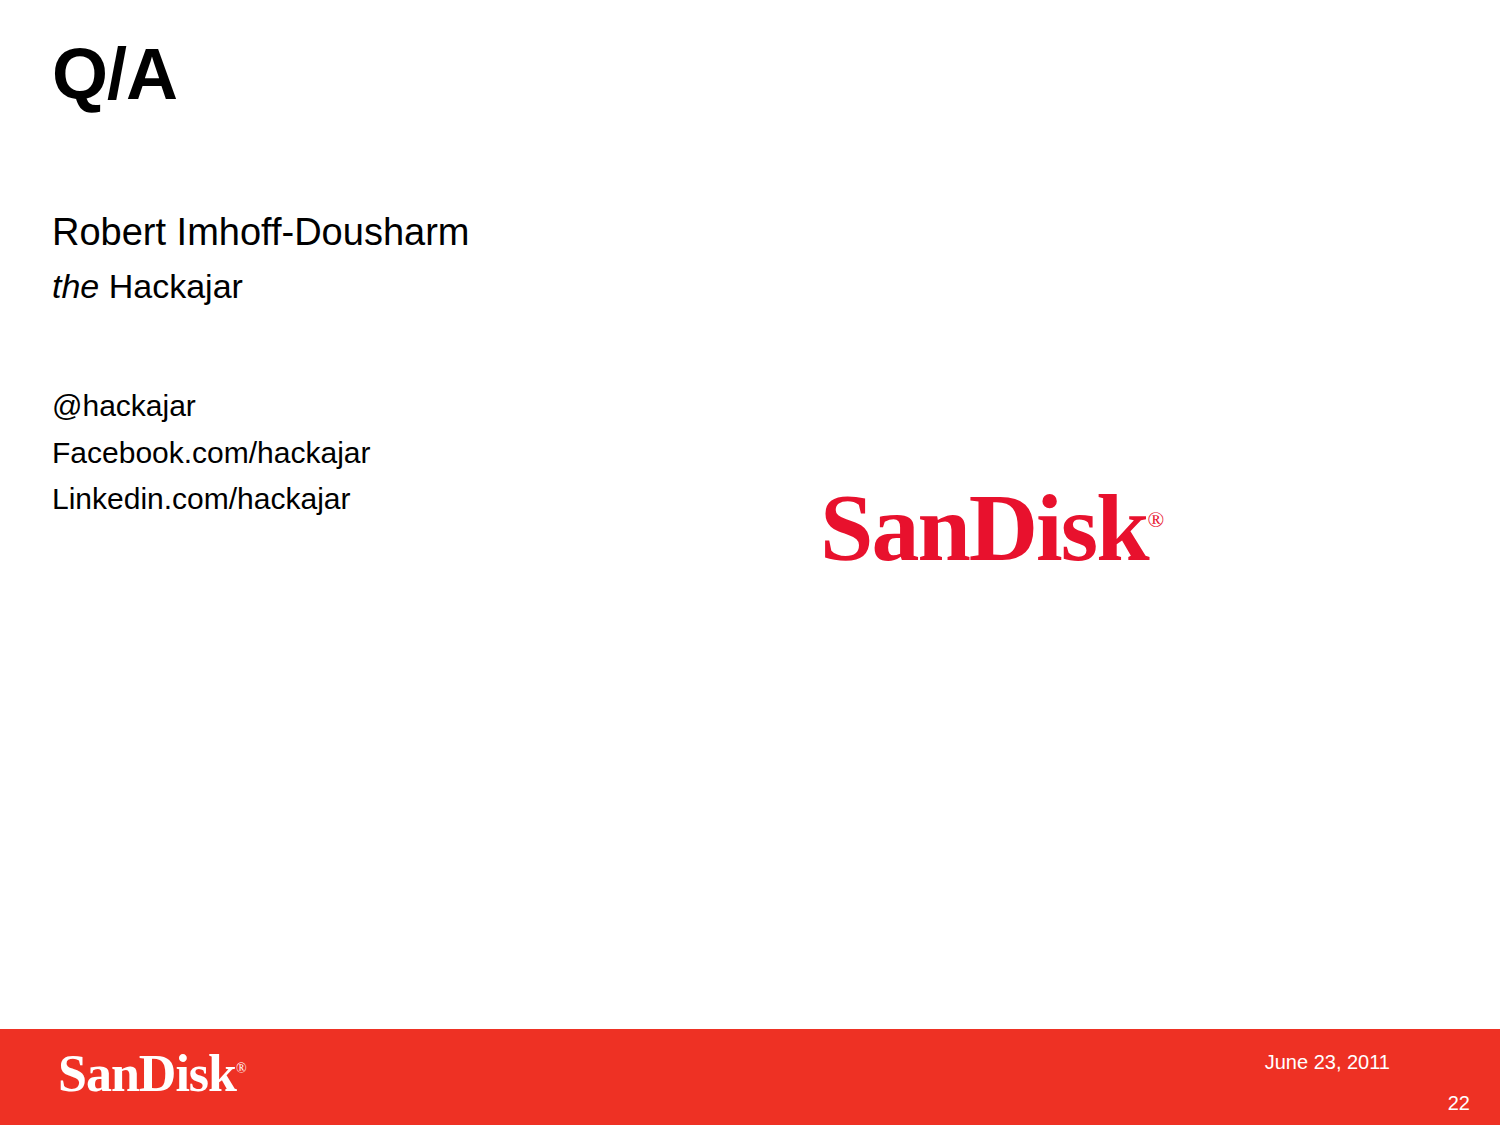Q/A
Robert Imhoff-Dousharm
the Hackajar
@hackajar
Facebook.com/hackajar
Linkedin.com/hackajar
SanDisk®
SanDisk®
June 23, 2011
22